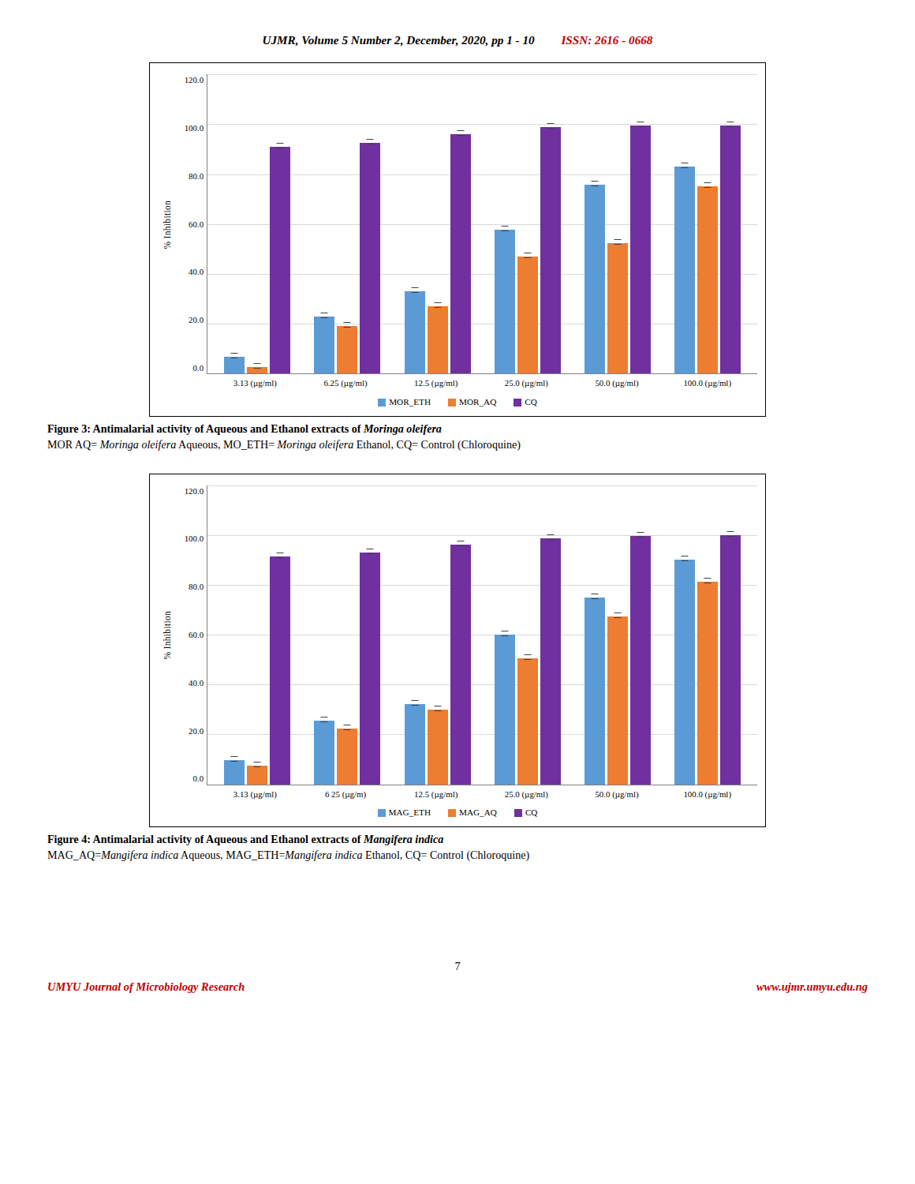UJMR, Volume 5 Number 2, December, 2020, pp 1 - 10 ISSN: 2616 - 0668
% Inhibition
120.0 100.0 80.0 60.0 40.0 20.0 0.0
3.13 (µg/ml) 6.25 (µg/ml) 12.5 (µg/ml) 25.0 (µg/ml) 50.0 (µg/ml) 100.0 (µg/ml)
MOR_ETH MOR_AQ CQ
Figure 3: Antimalarial activity of Aqueous and Ethanol extracts of Moringa oleifera
MOR AQ= Moringa oleifera Aqueous, MO_ETH= Moringa oleifera Ethanol, CQ= Control (Chloroquine)
% Inhibition
120.0 100.0 80.0 60.0 40.0 20.0 0.0
3.13 (µg/ml) 6 25 (µg/m) 12.5 (µg/ml) 25.0 (µg/ml) 50.0 (µg/ml) 100.0 (µg/ml)
MAG_ETH MAG_AQ CQ
Figure 4: Antimalarial activity of Aqueous and Ethanol extracts of Mangifera indica
MAG_AQ=Mangifera indica Aqueous, MAG_ETH=Mangifera indica Ethanol, CQ= Control (Chloroquine)
7
UMYU Journal of Microbiology Research www.ujmr.umyu.edu.ng